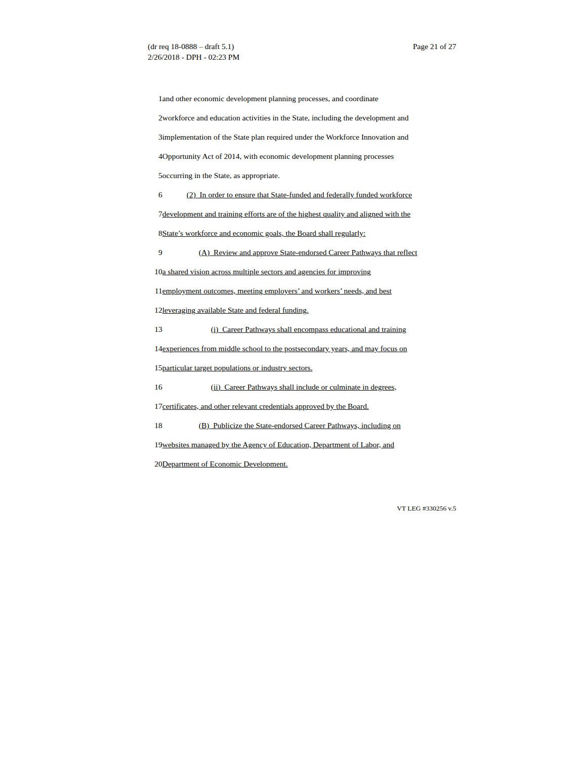(dr req 18-0888 – draft 5.1) 2/26/2018 - DPH - 02:23 PM
Page 21 of 27
| 1 | and other economic development planning processes, and coordinate |
| 2 | workforce and education activities in the State, including the development and |
| 3 | implementation of the State plan required under the Workforce Innovation and |
| 4 | Opportunity Act of 2014, with economic development planning processes |
| 5 | occurring in the State, as appropriate. |
| 6 | (2) In order to ensure that State-funded and federally funded workforce |
| 7 | development and training efforts are of the highest quality and aligned with the |
| 8 | State’s workforce and economic goals, the Board shall regularly: |
| 9 | (A) Review and approve State-endorsed Career Pathways that reflect |
| 10 | a shared vision across multiple sectors and agencies for improving |
| 11 | employment outcomes, meeting employers’ and workers’ needs, and best |
| 12 | leveraging available State and federal funding. |
| 13 | (i) Career Pathways shall encompass educational and training |
| 14 | experiences from middle school to the postsecondary years, and may focus on |
| 15 | particular target populations or industry sectors. |
| 16 | (ii) Career Pathways shall include or culminate in degrees, |
| 17 | certificates, and other relevant credentials approved by the Board. |
| 18 | (B) Publicize the State-endorsed Career Pathways, including on |
| 19 | websites managed by the Agency of Education, Department of Labor, and |
| 20 | Department of Economic Development. |
VT LEG #330256 v.5